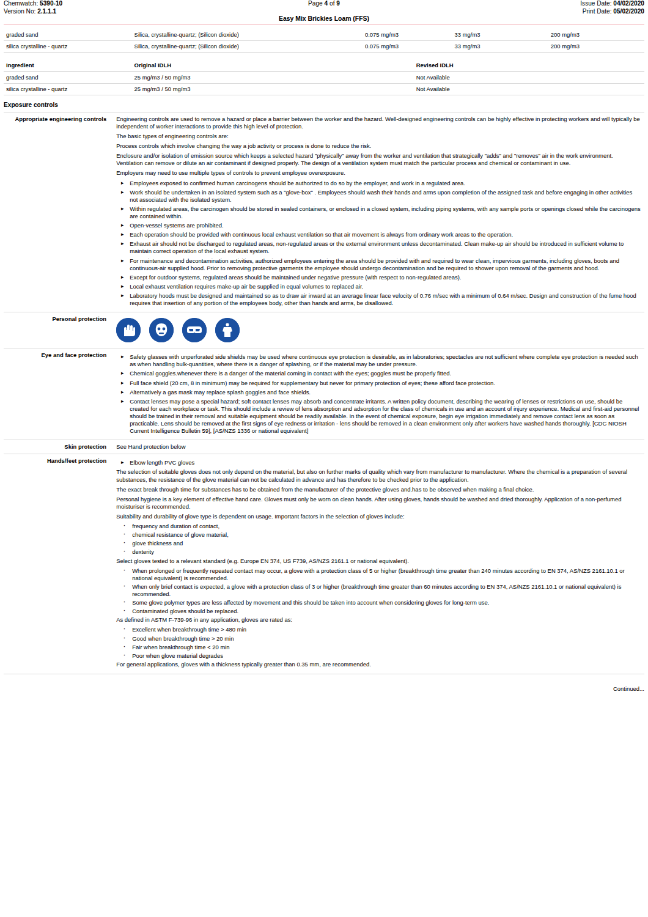Chemwatch: 5390-10
Version No: 2.1.1.1
Page 4 of 9
Issue Date: 04/02/2020
Print Date: 05/02/2020
Easy Mix Brickies Loam (FFS)
| graded sand | Silica, crystalline-quartz; (Silicon dioxide) | 0.075 mg/m3 | 33 mg/m3 | 200 mg/m3 |
| silica crystalline - quartz | Silica, crystalline-quartz; (Silicon dioxide) | 0.075 mg/m3 | 33 mg/m3 | 200 mg/m3 |
| Ingredient | Original IDLH | Revised IDLH |
| graded sand | 25 mg/m3 / 50 mg/m3 | Not Available |
| silica crystalline - quartz | 25 mg/m3 / 50 mg/m3 | Not Available |
Exposure controls
| Appropriate engineering controls | Engineering controls are used to remove a hazard or place a barrier between the worker and the hazard. Well-designed engineering controls can be highly effective in protecting workers and will typically be independent of worker interactions to provide this high level of protection. The basic types of engineering controls are: Process controls which involve changing the way a job activity or process is done to reduce the risk. Enclosure and/or isolation of emission source which keeps a selected hazard "physically" away from the worker and ventilation that strategically "adds" and "removes" air in the work environment. Ventilation can remove or dilute an air contaminant if designed properly. The design of a ventilation system must match the particular process and chemical or contaminant in use. Employers may need to use multiple types of controls to prevent employee overexposure. Employees exposed to confirmed human carcinogens should be authorized to do so by the employer, and work in a regulated area. Work should be undertaken in an isolated system such as a "glove-box" . Employees should wash their hands and arms upon completion of the assigned task and before engaging in other activities not associated with the isolated system. Within regulated areas, the carcinogen should be stored in sealed containers, or enclosed in a closed system, including piping systems, with any sample ports or openings closed while the carcinogens are contained within. Open-vessel systems are prohibited. Each operation should be provided with continuous local exhaust ventilation so that air movement is always from ordinary work areas to the operation. Exhaust air should not be discharged to regulated areas, non-regulated areas or the external environment unless decontaminated. Clean make-up air should be introduced in sufficient volume to maintain correct operation of the local exhaust system. For maintenance and decontamination activities, authorized employees entering the area should be provided with and required to wear clean, impervious garments, including gloves, boots and continuous-air supplied hood. Prior to removing protective garments the employee should undergo decontamination and be required to shower upon removal of the garments and hood. Except for outdoor systems, regulated areas should be maintained under negative pressure (with respect to non-regulated areas). Local exhaust ventilation requires make-up air be supplied in equal volumes to replaced air. Laboratory hoods must be designed and maintained so as to draw air inward at an average linear face velocity of 0.76 m/sec with a minimum of 0.64 m/sec. Design and construction of the fume hood requires that insertion of any portion of the employees body, other than hands and arms, be disallowed. |
| Personal protection | |
| Eye and face protection | Safety glasses with unperforated side shields may be used where continuous eye protection is desirable, as in laboratories; spectacles are not sufficient where complete eye protection is needed such as when handling bulk-quantities, where there is a danger of splashing, or if the material may be under pressure. Chemical goggles.whenever there is a danger of the material coming in contact with the eyes; goggles must be properly fitted. Full face shield (20 cm, 8 in minimum) may be required for supplementary but never for primary protection of eyes; these afford face protection. Alternatively a gas mask may replace splash goggles and face shields. Contact lenses may pose a special hazard; soft contact lenses may absorb and concentrate irritants. A written policy document, describing the wearing of lenses or restrictions on use, should be created for each workplace or task. This should include a review of lens absorption and adsorption for the class of chemicals in use and an account of injury experience. Medical and first-aid personnel should be trained in their removal and suitable equipment should be readily available. In the event of chemical exposure, begin eye irrigation immediately and remove contact lens as soon as practicable. Lens should be removed at the first signs of eye redness or irritation - lens should be removed in a clean environment only after workers have washed hands thoroughly. [CDC NIOSH Current Intelligence Bulletin 59], [AS/NZS 1336 or national equivalent] |
| Skin protection | See Hand protection below |
| Hands/feet protection | Elbow length PVC gloves The selection of suitable gloves does not only depend on the material, but also on further marks of quality which vary from manufacturer to manufacturer. Where the chemical is a preparation of several substances, the resistance of the glove material can not be calculated in advance and has therefore to be checked prior to the application. The exact break through time for substances has to be obtained from the manufacturer of the protective gloves and.has to be observed when making a final choice. Personal hygiene is a key element of effective hand care. Gloves must only be worn on clean hands. After using gloves, hands should be washed and dried thoroughly. Application of a non-perfumed moisturiser is recommended. Suitability and durability of glove type is dependent on usage. Important factors in the selection of gloves include: frequency and duration of contact, chemical resistance of glove material, glove thickness and dexterity Select gloves tested to a relevant standard (e.g. Europe EN 374, US F739, AS/NZS 2161.1 or national equivalent). When prolonged or frequently repeated contact may occur, a glove with a protection class of 5 or higher (breakthrough time greater than 240 minutes according to EN 374, AS/NZS 2161.10.1 or national equivalent) is recommended. When only brief contact is expected, a glove with a protection class of 3 or higher (breakthrough time greater than 60 minutes according to EN 374, AS/NZS 2161.10.1 or national equivalent) is recommended. Some glove polymer types are less affected by movement and this should be taken into account when considering gloves for long-term use. Contaminated gloves should be replaced. As defined in ASTM F-739-96 in any application, gloves are rated as: Excellent when breakthrough time > 480 min Good when breakthrough time > 20 min Fair when breakthrough time < 20 min Poor when glove material degrades For general applications, gloves with a thickness typically greater than 0.35 mm, are recommended. |
Continued...